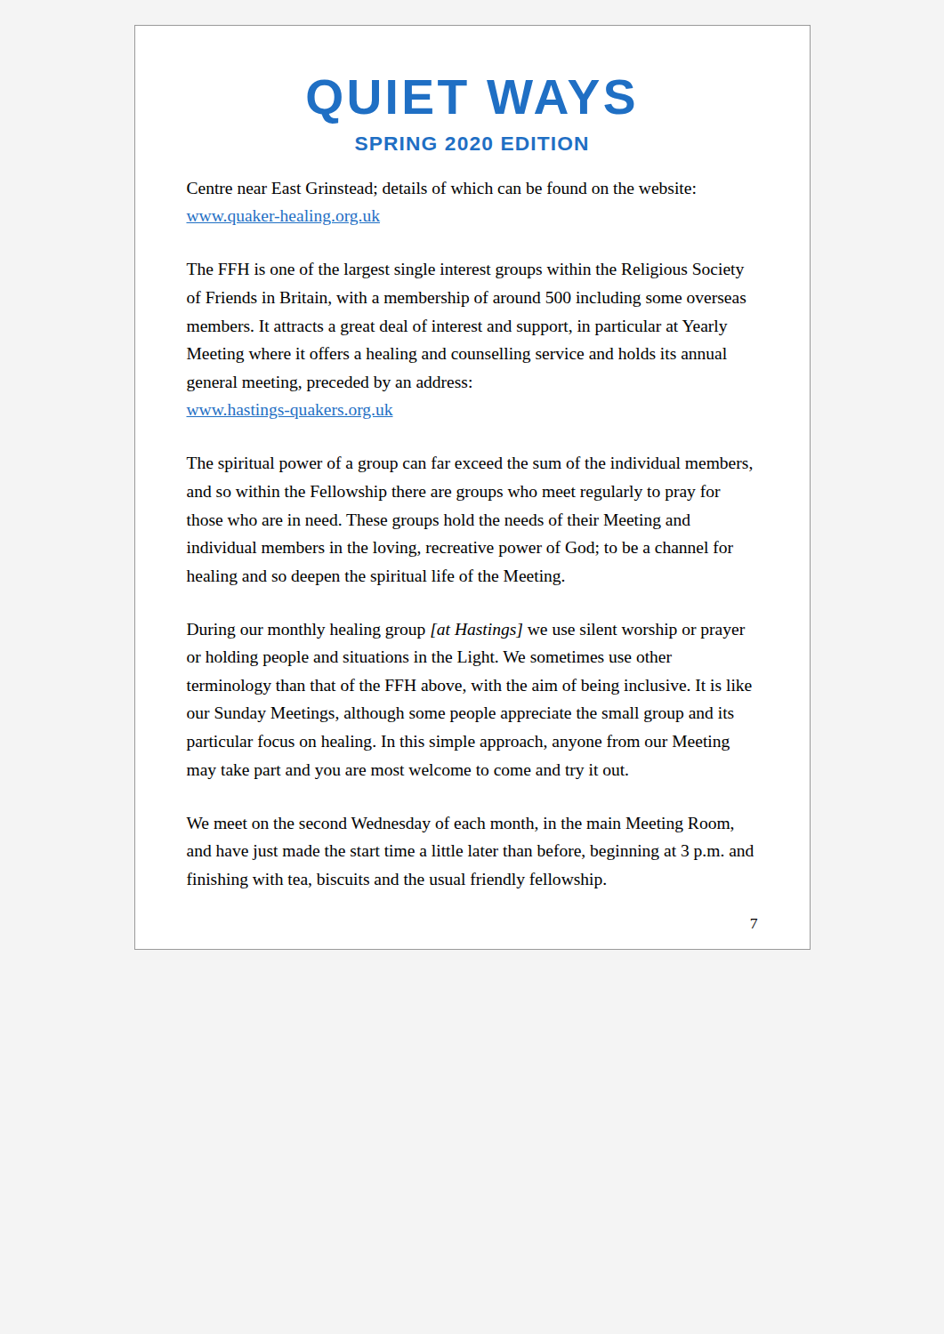QUIET WAYS
SPRING 2020 EDITION
Centre near East Grinstead; details of which can be found on the website:
www.quaker-healing.org.uk
The FFH is one of the largest single interest groups within the Religious Society of Friends in Britain, with a membership of around 500 including some overseas members. It attracts a great deal of interest and support, in particular at Yearly Meeting where it offers a healing and counselling service and holds its annual general meeting, preceded by an address:
www.hastings-quakers.org.uk
The spiritual power of a group can far exceed the sum of the individual members, and so within the Fellowship there are groups who meet regularly to pray for those who are in need. These groups hold the needs of their Meeting and individual members in the loving, recreative power of God; to be a channel for healing and so deepen the spiritual life of the Meeting.
During our monthly healing group [at Hastings] we use silent worship or prayer or holding people and situations in the Light. We sometimes use other terminology than that of the FFH above, with the aim of being inclusive. It is like our Sunday Meetings, although some people appreciate the small group and its particular focus on healing. In this simple approach, anyone from our Meeting may take part and you are most welcome to come and try it out.
We meet on the second Wednesday of each month, in the main Meeting Room, and have just made the start time a little later than before, beginning at 3 p.m. and finishing with tea, biscuits and the usual friendly fellowship.
7